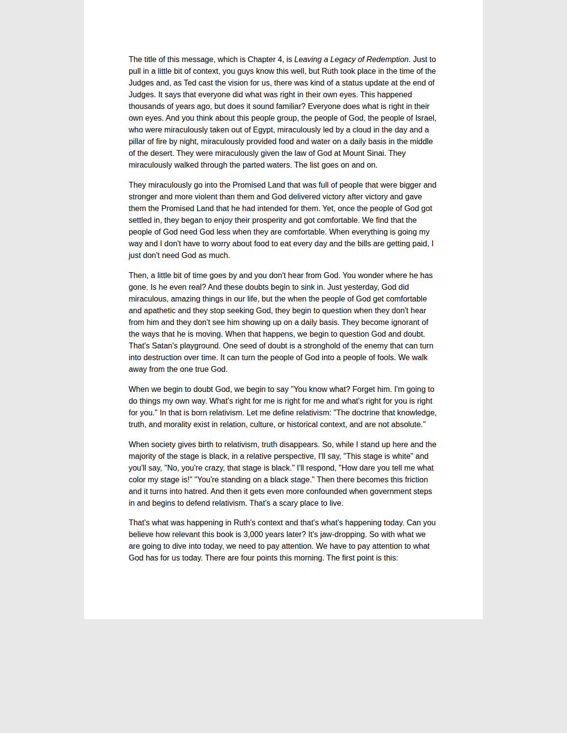The title of this message, which is Chapter 4, is Leaving a Legacy of Redemption. Just to pull in a little bit of context, you guys know this well, but Ruth took place in the time of the Judges and, as Ted cast the vision for us, there was kind of a status update at the end of Judges. It says that everyone did what was right in their own eyes. This happened thousands of years ago, but does it sound familiar? Everyone does what is right in their own eyes. And you think about this people group, the people of God, the people of Israel, who were miraculously taken out of Egypt, miraculously led by a cloud in the day and a pillar of fire by night, miraculously provided food and water on a daily basis in the middle of the desert. They were miraculously given the law of God at Mount Sinai. They miraculously walked through the parted waters. The list goes on and on.
They miraculously go into the Promised Land that was full of people that were bigger and stronger and more violent than them and God delivered victory after victory and gave them the Promised Land that he had intended for them. Yet, once the people of God got settled in, they began to enjoy their prosperity and got comfortable. We find that the people of God need God less when they are comfortable. When everything is going my way and I don't have to worry about food to eat every day and the bills are getting paid, I just don't need God as much.
Then, a little bit of time goes by and you don't hear from God. You wonder where he has gone. Is he even real? And these doubts begin to sink in. Just yesterday, God did miraculous, amazing things in our life, but the when the people of God get comfortable and apathetic and they stop seeking God, they begin to question when they don't hear from him and they don't see him showing up on a daily basis. They become ignorant of the ways that he is moving. When that happens, we begin to question God and doubt. That's Satan's playground. One seed of doubt is a stronghold of the enemy that can turn into destruction over time. It can turn the people of God into a people of fools. We walk away from the one true God.
When we begin to doubt God, we begin to say "You know what? Forget him. I'm going to do things my own way. What's right for me is right for me and what's right for you is right for you." In that is born relativism. Let me define relativism: "The doctrine that knowledge, truth, and morality exist in relation, culture, or historical context, and are not absolute."
When society gives birth to relativism, truth disappears. So, while I stand up here and the majority of the stage is black, in a relative perspective, I'll say, "This stage is white" and you'll say, "No, you're crazy, that stage is black." I'll respond, "How dare you tell me what color my stage is!" "You're standing on a black stage." Then there becomes this friction and it turns into hatred. And then it gets even more confounded when government steps in and begins to defend relativism. That's a scary place to live.
That's what was happening in Ruth's context and that's what's happening today. Can you believe how relevant this book is 3,000 years later? It's jaw-dropping. So with what we are going to dive into today, we need to pay attention. We have to pay attention to what God has for us today. There are four points this morning. The first point is this: